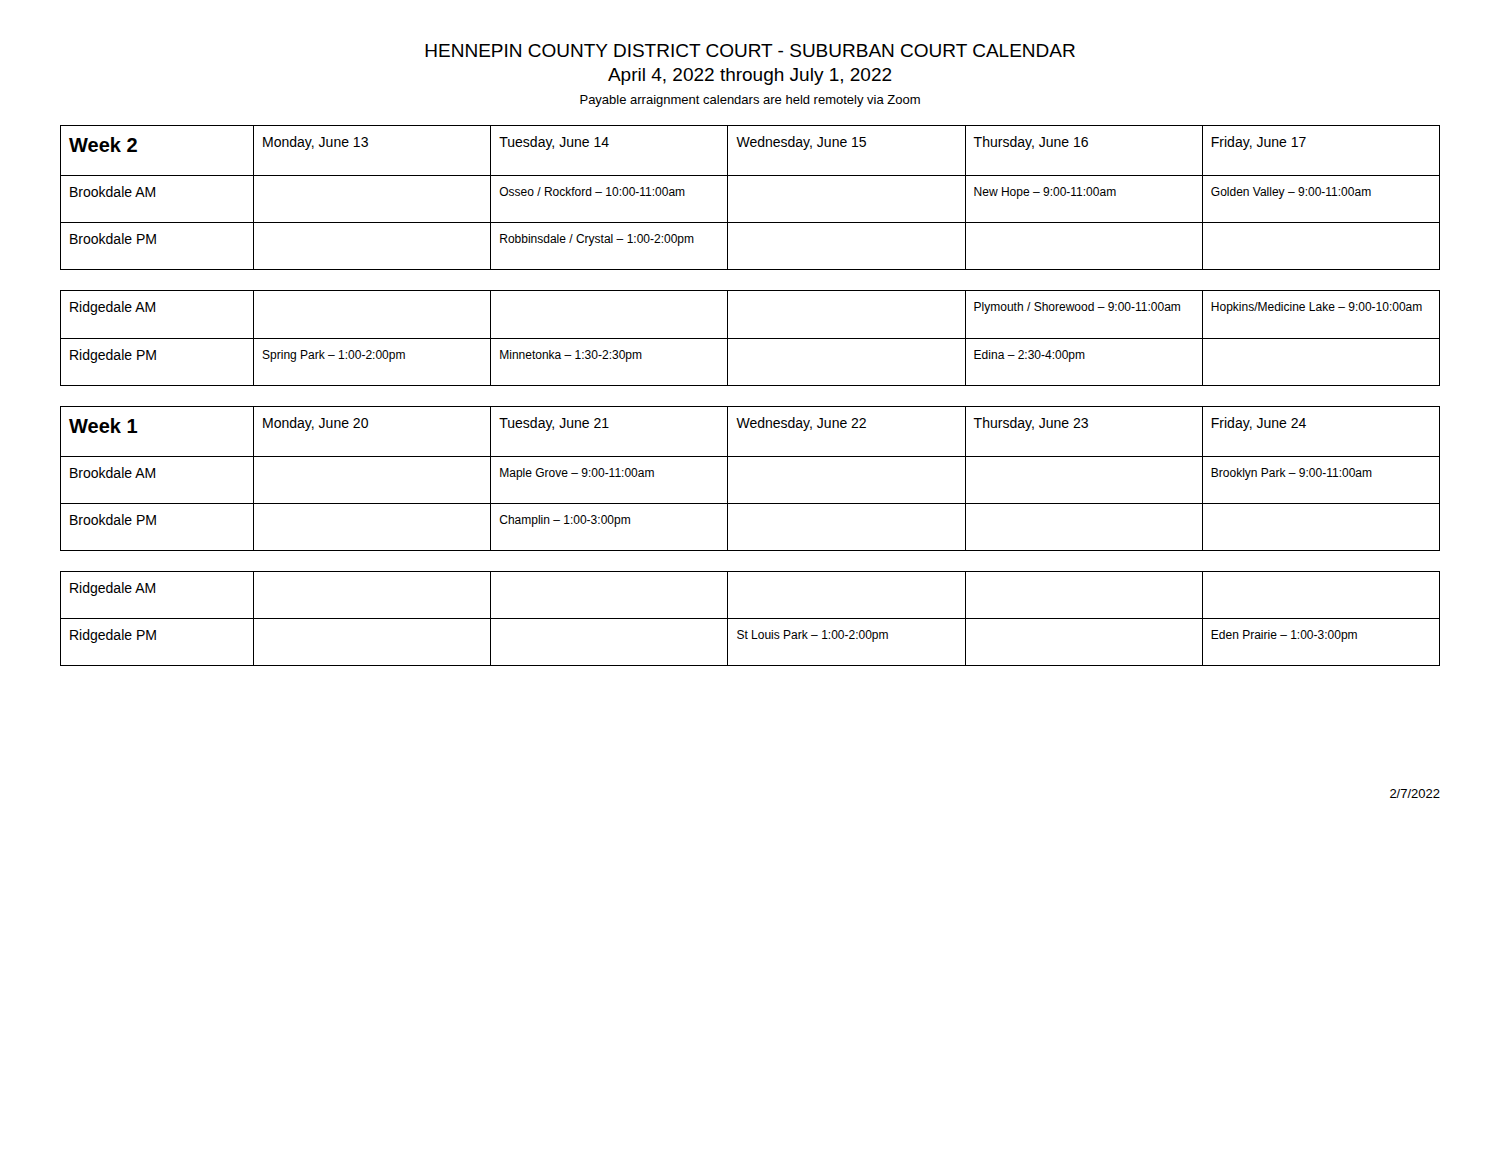HENNEPIN COUNTY DISTRICT COURT - SUBURBAN COURT CALENDAR
April 4, 2022 through July 1, 2022
Payable arraignment calendars are held remotely via Zoom
| Week 2 | Monday, June 13 | Tuesday, June 14 | Wednesday, June 15 | Thursday, June 16 | Friday, June 17 |
| Brookdale AM | | Osseo / Rockford – 10:00-11:00am | | New Hope – 9:00-11:00am | Golden Valley – 9:00-11:00am |
| Brookdale PM | | Robbinsdale / Crystal – 1:00-2:00pm | | | |
| Ridgedale AM | | | | Plymouth / Shorewood – 9:00-11:00am | Hopkins/Medicine Lake – 9:00-10:00am |
| Ridgedale PM | Spring Park – 1:00-2:00pm | Minnetonka – 1:30-2:30pm | | Edina – 2:30-4:00pm | |
| Week 1 | Monday, June 20 | Tuesday, June 21 | Wednesday, June 22 | Thursday, June 23 | Friday, June 24 |
| Brookdale AM | | Maple Grove – 9:00-11:00am | | | Brooklyn Park – 9:00-11:00am |
| Brookdale PM | | Champlin – 1:00-3:00pm | | | |
| Ridgedale AM | | | | | |
| Ridgedale PM | | | St Louis Park – 1:00-2:00pm | | Eden Prairie – 1:00-3:00pm |
2/7/2022